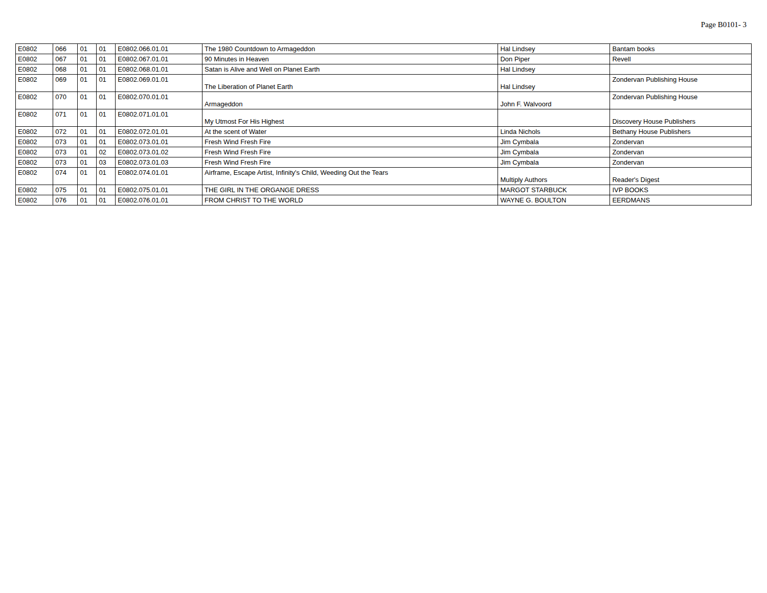Page B0101- 3
| E0802 | 066 | 01 | 01 | E0802.066.01.01 | The 1980 Countdown to Armageddon | Hal Lindsey | Bantam books |
| E0802 | 067 | 01 | 01 | E0802.067.01.01 | 90 Minutes in Heaven | Don Piper | Revell |
| E0802 | 068 | 01 | 01 | E0802.068.01.01 | Satan is Alive and Well on Planet Earth | Hal Lindsey | |
| E0802 | 069 | 01 | 01 | E0802.069.01.01 | The Liberation of Planet Earth | Hal Lindsey | Zondervan Publishing House |
| E0802 | 070 | 01 | 01 | E0802.070.01.01 | Armageddon | John F. Walvoord | Zondervan Publishing House |
| E0802 | 071 | 01 | 01 | E0802.071.01.01 | My Utmost For His Highest | | Discovery House Publishers |
| E0802 | 072 | 01 | 01 | E0802.072.01.01 | At the scent of Water | Linda Nichols | Bethany House Publishers |
| E0802 | 073 | 01 | 01 | E0802.073.01.01 | Fresh Wind Fresh Fire | Jim Cymbala | Zondervan |
| E0802 | 073 | 01 | 02 | E0802.073.01.02 | Fresh Wind Fresh Fire | Jim Cymbala | Zondervan |
| E0802 | 073 | 01 | 03 | E0802.073.01.03 | Fresh Wind Fresh Fire | Jim Cymbala | Zondervan |
| E0802 | 074 | 01 | 01 | E0802.074.01.01 | Airframe, Escape Artist, Infinity's Child, Weeding Out the Tears | Multiply Authors | Reader's Digest |
| E0802 | 075 | 01 | 01 | E0802.075.01.01 | THE GIRL IN THE ORGANGE DRESS | MARGOT STARBUCK | IVP BOOKS |
| E0802 | 076 | 01 | 01 | E0802.076.01.01 | FROM CHRIST TO THE WORLD | WAYNE G. BOULTON | EERDMANS |